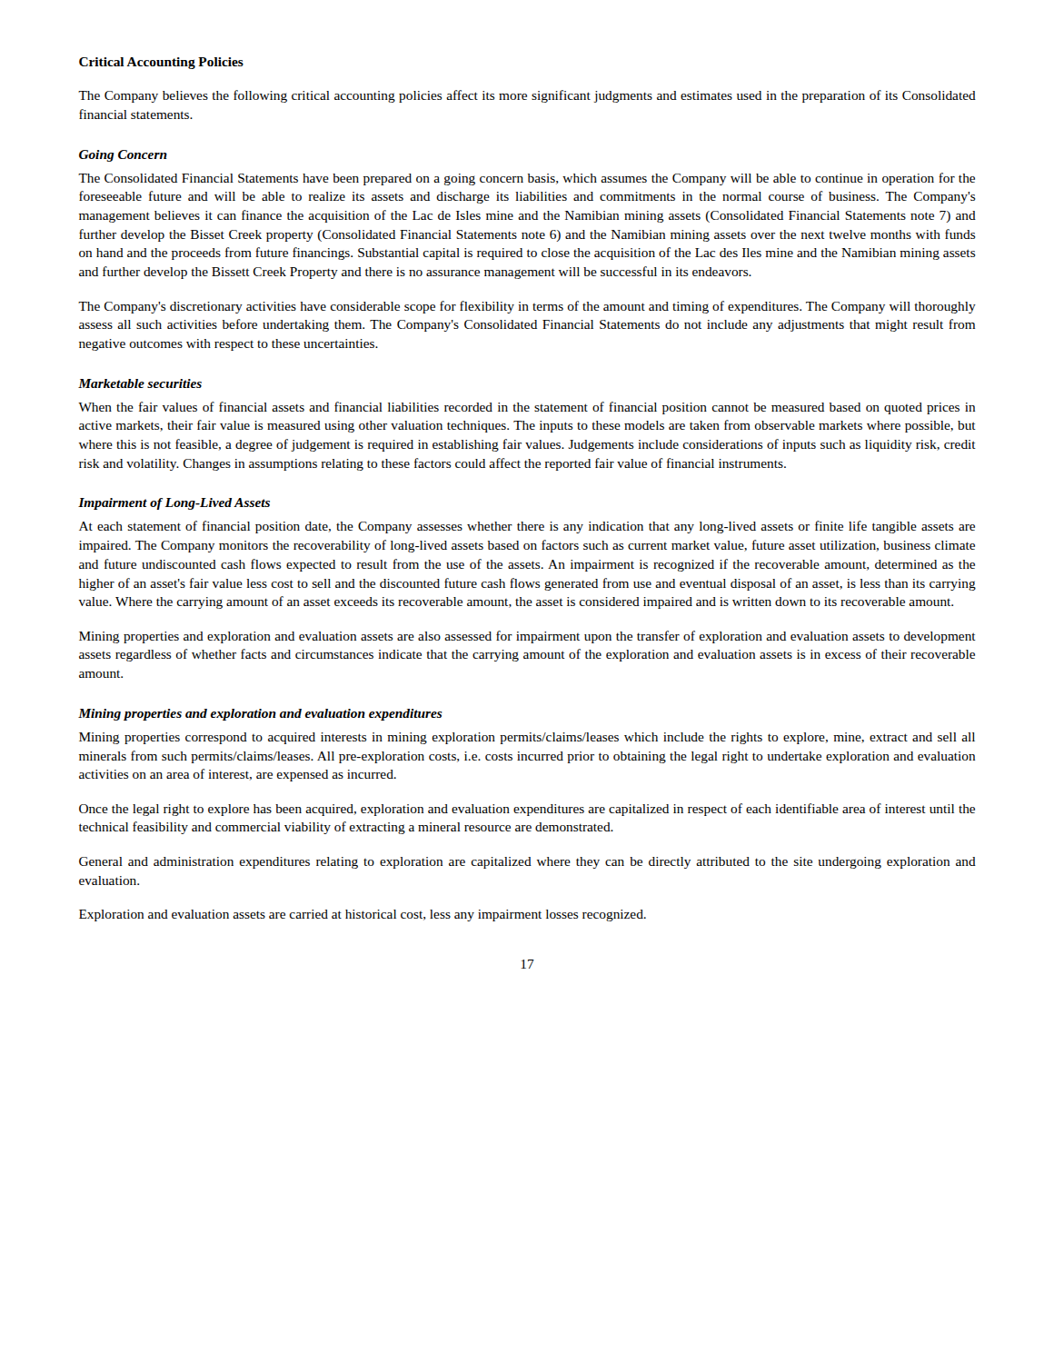Critical Accounting Policies
The Company believes the following critical accounting policies affect its more significant judgments and estimates used in the preparation of its Consolidated financial statements.
Going Concern
The Consolidated Financial Statements have been prepared on a going concern basis, which assumes the Company will be able to continue in operation for the foreseeable future and will be able to realize its assets and discharge its liabilities and commitments in the normal course of business. The Company's management believes it can finance the acquisition of the Lac de Isles mine and the Namibian mining assets (Consolidated Financial Statements note 7) and further develop the Bisset Creek property (Consolidated Financial Statements note 6) and the Namibian mining assets over the next twelve months with funds on hand and the proceeds from future financings. Substantial capital is required to close the acquisition of the Lac des Iles mine and the Namibian mining assets and further develop the Bissett Creek Property and there is no assurance management will be successful in its endeavors.
The Company's discretionary activities have considerable scope for flexibility in terms of the amount and timing of expenditures. The Company will thoroughly assess all such activities before undertaking them. The Company's Consolidated Financial Statements do not include any adjustments that might result from negative outcomes with respect to these uncertainties.
Marketable securities
When the fair values of financial assets and financial liabilities recorded in the statement of financial position cannot be measured based on quoted prices in active markets, their fair value is measured using other valuation techniques. The inputs to these models are taken from observable markets where possible, but where this is not feasible, a degree of judgement is required in establishing fair values. Judgements include considerations of inputs such as liquidity risk, credit risk and volatility. Changes in assumptions relating to these factors could affect the reported fair value of financial instruments.
Impairment of Long-Lived Assets
At each statement of financial position date, the Company assesses whether there is any indication that any long-lived assets or finite life tangible assets are impaired. The Company monitors the recoverability of long-lived assets based on factors such as current market value, future asset utilization, business climate and future undiscounted cash flows expected to result from the use of the assets. An impairment is recognized if the recoverable amount, determined as the higher of an asset's fair value less cost to sell and the discounted future cash flows generated from use and eventual disposal of an asset, is less than its carrying value. Where the carrying amount of an asset exceeds its recoverable amount, the asset is considered impaired and is written down to its recoverable amount.
Mining properties and exploration and evaluation assets are also assessed for impairment upon the transfer of exploration and evaluation assets to development assets regardless of whether facts and circumstances indicate that the carrying amount of the exploration and evaluation assets is in excess of their recoverable amount.
Mining properties and exploration and evaluation expenditures
Mining properties correspond to acquired interests in mining exploration permits/claims/leases which include the rights to explore, mine, extract and sell all minerals from such permits/claims/leases. All pre-exploration costs, i.e. costs incurred prior to obtaining the legal right to undertake exploration and evaluation activities on an area of interest, are expensed as incurred.
Once the legal right to explore has been acquired, exploration and evaluation expenditures are capitalized in respect of each identifiable area of interest until the technical feasibility and commercial viability of extracting a mineral resource are demonstrated.
General and administration expenditures relating to exploration are capitalized where they can be directly attributed to the site undergoing exploration and evaluation.
Exploration and evaluation assets are carried at historical cost, less any impairment losses recognized.
17